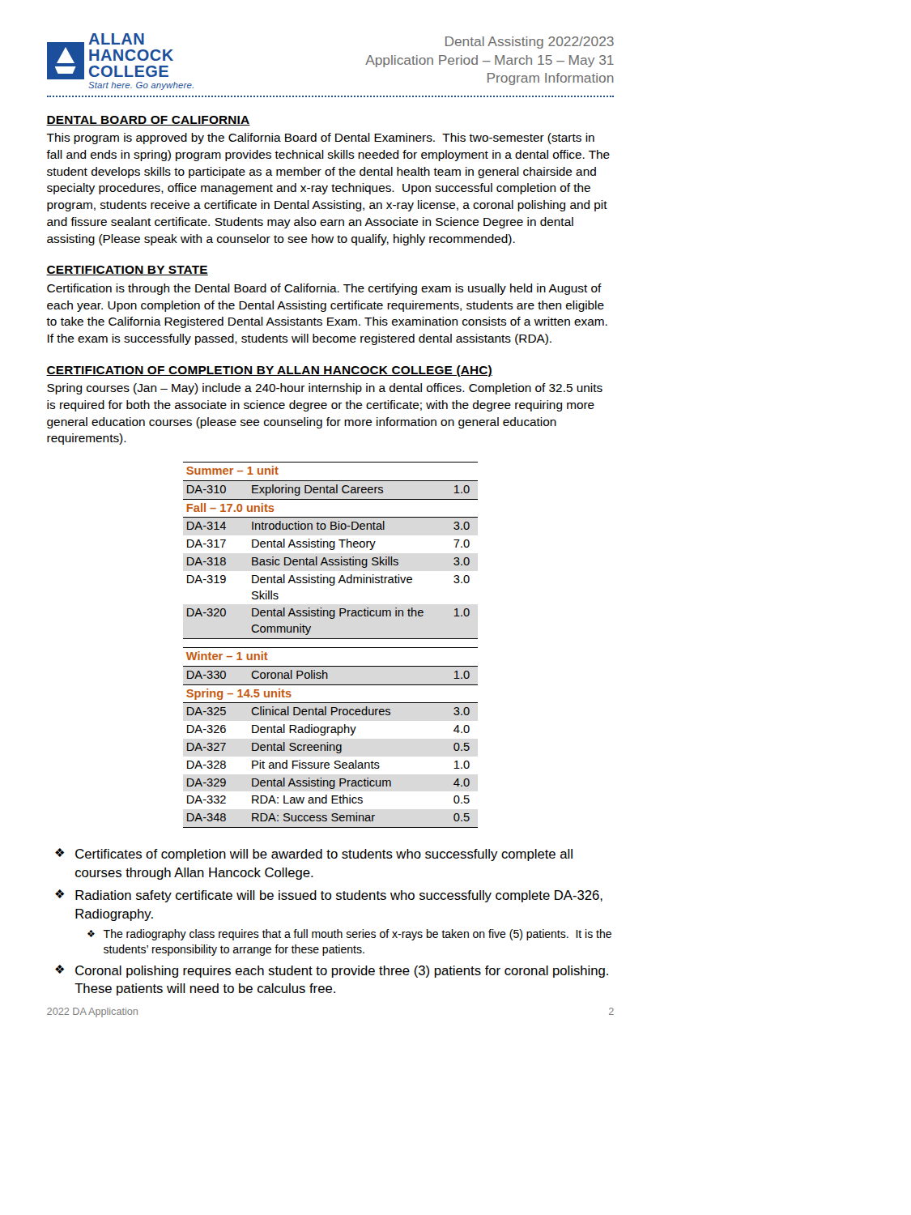ALLAN HANCOCK COLLEGE Start here. Go anywhere.
Dental Assisting 2022/2023
Application Period – March 15 – May 31
Program Information
DENTAL BOARD OF CALIFORNIA
This program is approved by the California Board of Dental Examiners. This two-semester (starts in fall and ends in spring) program provides technical skills needed for employment in a dental office. The student develops skills to participate as a member of the dental health team in general chairside and specialty procedures, office management and x-ray techniques. Upon successful completion of the program, students receive a certificate in Dental Assisting, an x-ray license, a coronal polishing and pit and fissure sealant certificate. Students may also earn an Associate in Science Degree in dental assisting (Please speak with a counselor to see how to qualify, highly recommended).
CERTIFICATION BY STATE
Certification is through the Dental Board of California. The certifying exam is usually held in August of each year. Upon completion of the Dental Assisting certificate requirements, students are then eligible to take the California Registered Dental Assistants Exam. This examination consists of a written exam. If the exam is successfully passed, students will become registered dental assistants (RDA).
CERTIFICATION OF COMPLETION BY ALLAN HANCOCK COLLEGE (AHC)
Spring courses (Jan – May) include a 240-hour internship in a dental offices. Completion of 32.5 units is required for both the associate in science degree or the certificate; with the degree requiring more general education courses (please see counseling for more information on general education requirements).
| Summer – 1 unit |
| DA-310 | Exploring Dental Careers | 1.0 |
| Fall – 17.0 units |
| DA-314 | Introduction to Bio-Dental | 3.0 |
| DA-317 | Dental Assisting Theory | 7.0 |
| DA-318 | Basic Dental Assisting Skills | 3.0 |
| DA-319 | Dental Assisting Administrative Skills | 3.0 |
| DA-320 | Dental Assisting Practicum in the Community | 1.0 |
| Winter – 1 unit |
| DA-330 | Coronal Polish | 1.0 |
| Spring – 14.5 units |
| DA-325 | Clinical Dental Procedures | 3.0 |
| DA-326 | Dental Radiography | 4.0 |
| DA-327 | Dental Screening | 0.5 |
| DA-328 | Pit and Fissure Sealants | 1.0 |
| DA-329 | Dental Assisting Practicum | 4.0 |
| DA-332 | RDA: Law and Ethics | 0.5 |
| DA-348 | RDA: Success Seminar | 0.5 |
Certificates of completion will be awarded to students who successfully complete all courses through Allan Hancock College.
Radiation safety certificate will be issued to students who successfully complete DA-326, Radiography.
The radiography class requires that a full mouth series of x-rays be taken on five (5) patients. It is the students’ responsibility to arrange for these patients.
Coronal polishing requires each student to provide three (3) patients for coronal polishing. These patients will need to be calculus free.
2022 DA Application 2